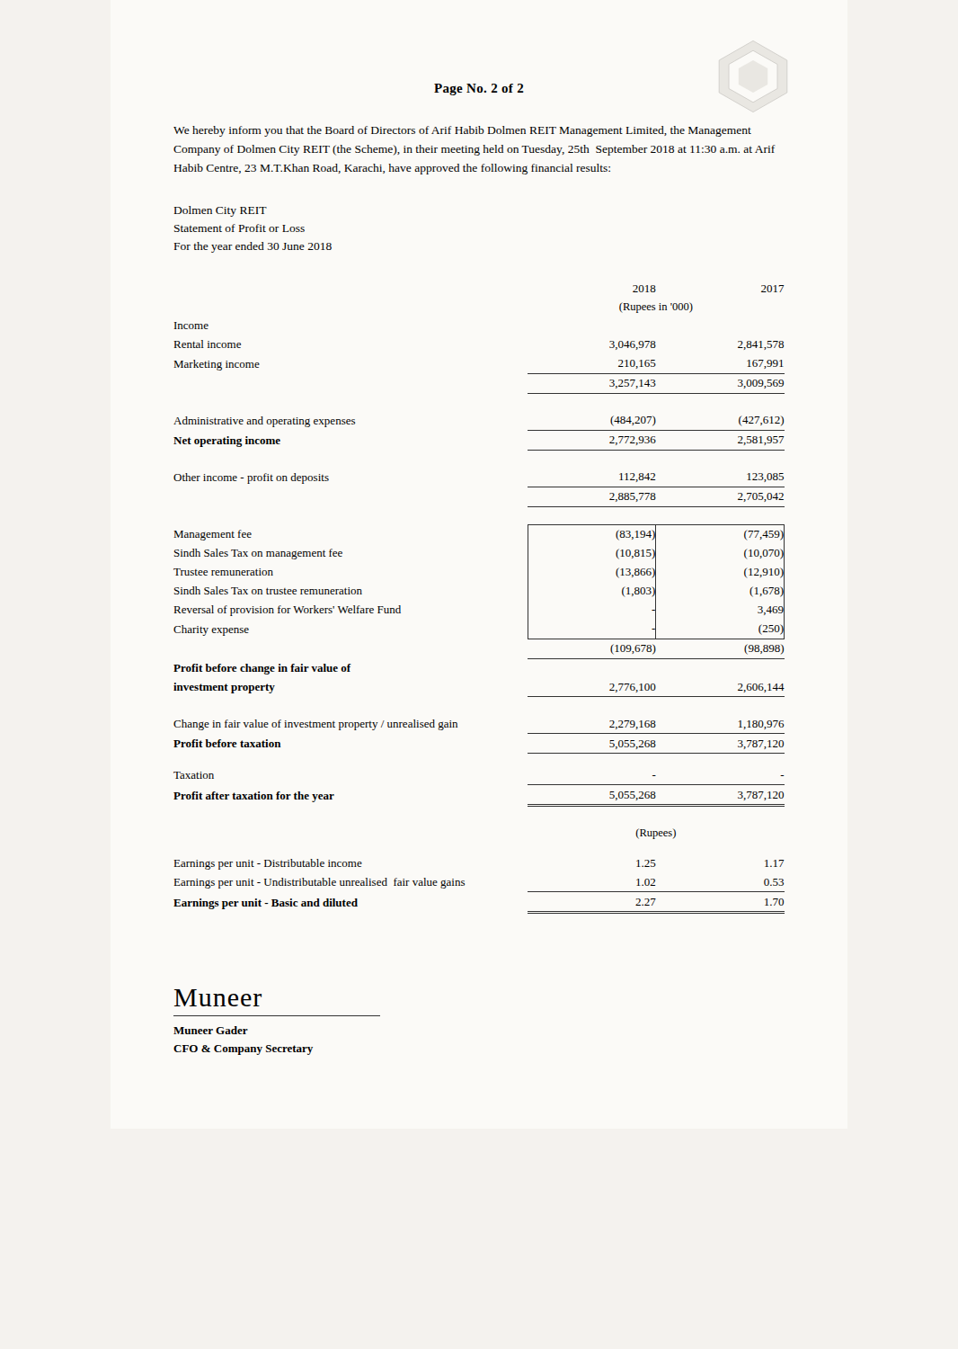Page No. 2 of 2
We hereby inform you that the Board of Directors of Arif Habib Dolmen REIT Management Limited, the Management Company of Dolmen City REIT (the Scheme), in their meeting held on Tuesday, 25th September 2018 at 11:30 a.m. at Arif Habib Centre, 23 M.T.Khan Road, Karachi, have approved the following financial results:
Dolmen City REIT Statement of Profit or Loss For the year ended 30 June 2018
| | 2018 | 2017 |
| | (Rupees in '000) |
| Income | | |
| Rental income | 3,046,978 | 2,841,578 |
| Marketing income | 210,165 | 167,991 |
| | 3,257,143 | 3,009,569 |
| Administrative and operating expenses | (484,207) | (427,612) |
| Net operating income | 2,772,936 | 2,581,957 |
| Other income - profit on deposits | 112,842 | 123,085 |
| | 2,885,778 | 2,705,042 |
| Management fee | (83,194) | (77,459) |
| Sindh Sales Tax on management fee | (10,815) | (10,070) |
| Trustee remuneration | (13,866) | (12,910) |
| Sindh Sales Tax on trustee remuneration | (1,803) | (1,678) |
| Reversal of provision for Workers' Welfare Fund | - | 3,469 |
| Charity expense | - | (250) |
| | (109,678) | (98,898) |
| Profit before change in fair value of | | |
| investment property | 2,776,100 | 2,606,144 |
| Change in fair value of investment property / unrealised gain | 2,279,168 | 1,180,976 |
| Profit before taxation | 5,055,268 | 3,787,120 |
| Taxation | - | - |
| Profit after taxation for the year | 5,055,268 | 3,787,120 |
| | (Rupees) |
| Earnings per unit - Distributable income | 1.25 | 1.17 |
| Earnings per unit - Undistributable unrealised fair value gains | 1.02 | 0.53 |
| Earnings per unit - Basic and diluted | 2.27 | 1.70 |
Muneer
Muneer Gader
CFO & Company Secretary